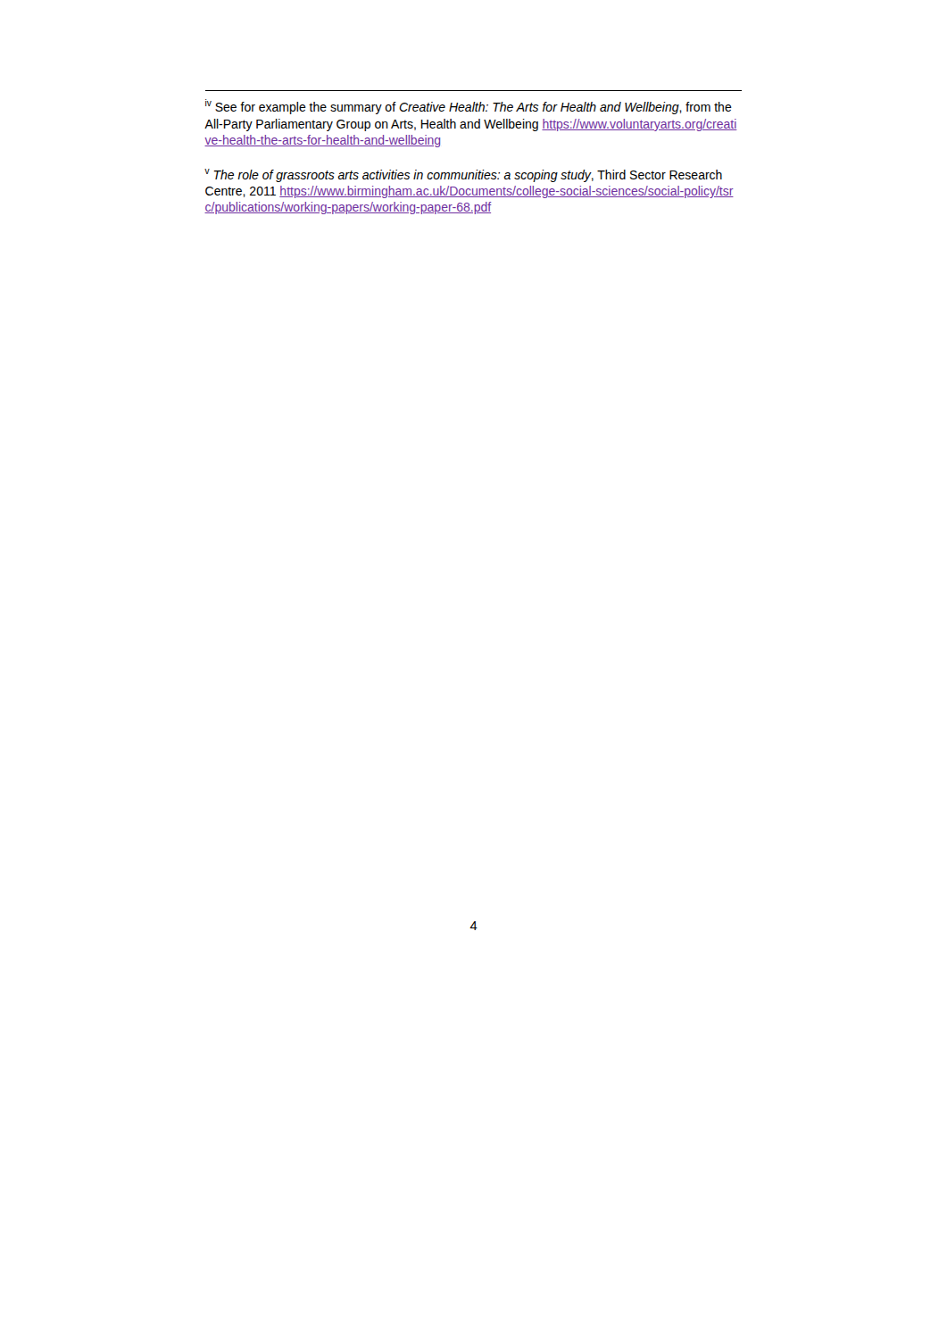iv See for example the summary of Creative Health: The Arts for Health and Wellbeing, from the All-Party Parliamentary Group on Arts, Health and Wellbeing https://www.voluntaryarts.org/creative-health-the-arts-for-health-and-wellbeing
v The role of grassroots arts activities in communities: a scoping study, Third Sector Research Centre, 2011 https://www.birmingham.ac.uk/Documents/college-social-sciences/social-policy/tsrc/publications/working-papers/working-paper-68.pdf
4